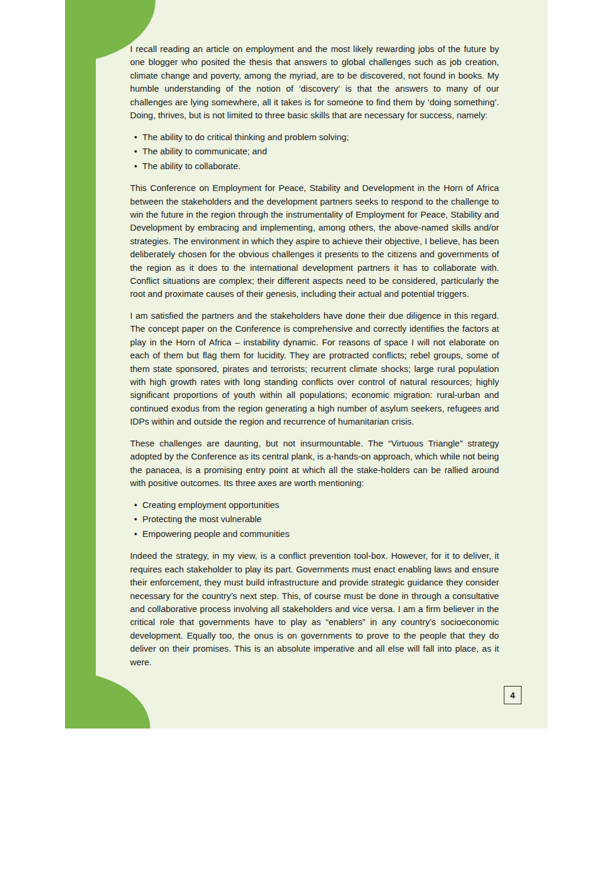I recall reading an article on employment and the most likely rewarding jobs of the future by one blogger who posited the thesis that answers to global challenges such as job creation, climate change and poverty, among the myriad, are to be discovered, not found in books. My humble understanding of the notion of ‘discovery’ is that the answers to many of our challenges are lying somewhere, all it takes is for someone to find them by ‘doing something’. Doing, thrives, but is not limited to three basic skills that are necessary for success, namely:
The ability to do critical thinking and problem solving;
The ability to communicate; and
The ability to collaborate.
This Conference on Employment for Peace, Stability and Development in the Horn of Africa between the stakeholders and the development partners seeks to respond to the challenge to win the future in the region through the instrumentality of Employment for Peace, Stability and Development by embracing and implementing, among others, the above-named skills and/or strategies. The environment in which they aspire to achieve their objective, I believe, has been deliberately chosen for the obvious challenges it presents to the citizens and governments of the region as it does to the international development partners it has to collaborate with. Conflict situations are complex; their different aspects need to be considered, particularly the root and proximate causes of their genesis, including their actual and potential triggers.
I am satisfied the partners and the stakeholders have done their due diligence in this regard. The concept paper on the Conference is comprehensive and correctly identifies the factors at play in the Horn of Africa – instability dynamic. For reasons of space I will not elaborate on each of them but flag them for lucidity. They are protracted conflicts; rebel groups, some of them state sponsored, pirates and terrorists; recurrent climate shocks; large rural population with high growth rates with long standing conflicts over control of natural resources; highly significant proportions of youth within all populations; economic migration: rural-urban and continued exodus from the region generating a high number of asylum seekers, refugees and IDPs within and outside the region and recurrence of humanitarian crisis.
These challenges are daunting, but not insurmountable. The “Virtuous Triangle” strategy adopted by the Conference as its central plank, is a-hands-on approach, which while not being the panacea, is a promising entry point at which all the stake-holders can be rallied around with positive outcomes. Its three axes are worth mentioning:
Creating employment opportunities
Protecting the most vulnerable
Empowering people and communities
Indeed the strategy, in my view, is a conflict prevention tool-box. However, for it to deliver, it requires each stakeholder to play its part. Governments must enact enabling laws and ensure their enforcement, they must build infrastructure and provide strategic guidance they consider necessary for the country’s next step. This, of course must be done in through a consultative and collaborative process involving all stakeholders and vice versa. I am a firm believer in the critical role that governments have to play as “enablers” in any country’s socioeconomic development. Equally too, the onus is on governments to prove to the people that they do deliver on their promises. This is an absolute imperative and all else will fall into place, as it were.
4